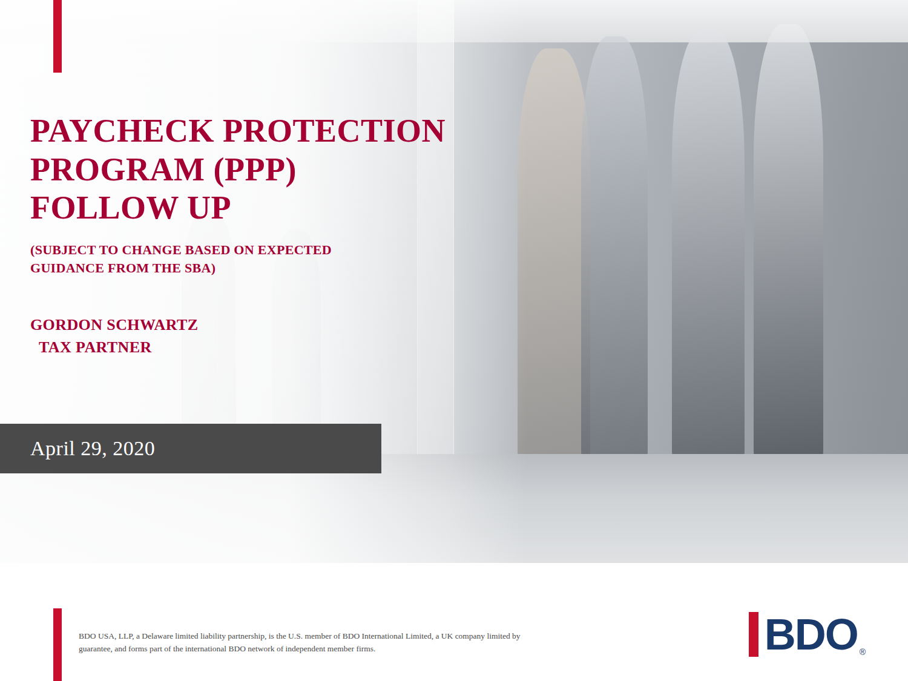PAYCHECK PROTECTION
PROGRAM (PPP)
FOLLOW UP
(SUBJECT TO CHANGE BASED ON EXPECTED
GUIDANCE FROM THE SBA)
GORDON SCHWARTZ TAX PARTNER
April 29, 2020
BDO USA, LLP, a Delaware limited liability partnership, is the U.S. member of BDO International Limited, a UK company limited by guarantee, and forms part of the international BDO network of independent member firms.
BDO ®